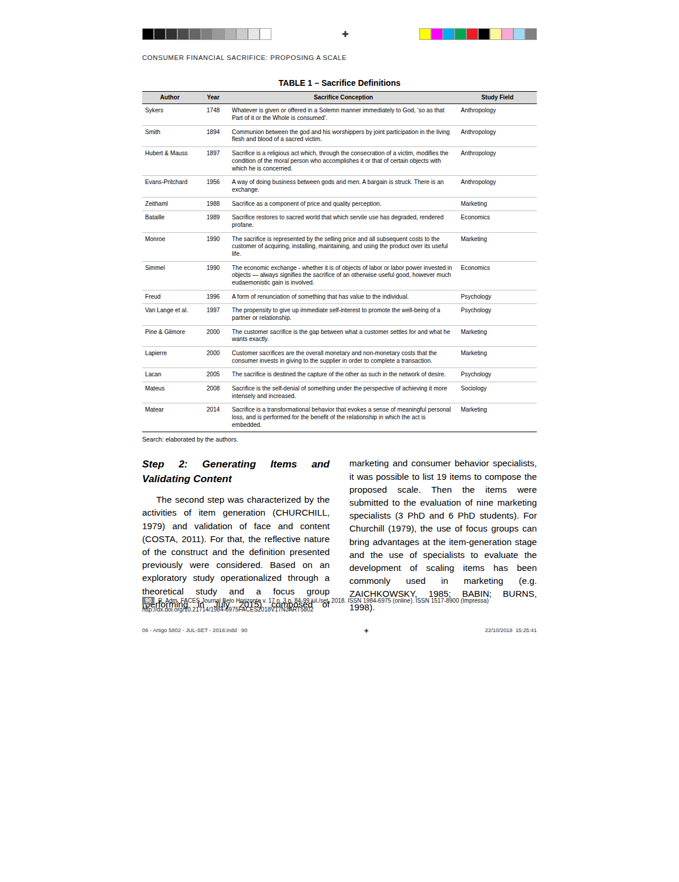✚
CONSUMER FINANCIAL SACRIFICE: PROPOSING A SCALE
TABLE 1 – Sacrifice Definitions
| Author | Year | Sacrifice Conception | Study Field |
| --- | --- | --- | --- |
| Sykers | 1748 | Whatever is given or offered in a Solemn manner immediately to God, ‘so as that Part of it or the Whole is consumed’. | Anthropology |
| Smith | 1894 | Communion between the god and his worshippers by joint participation in the living flesh and blood of a sacred victim. | Anthropology |
| Hubert & Mauss | 1897 | Sacrifice is a religious act which, through the consecration of a victim, modifies the condition of the moral person who accomplishes it or that of certain objects with which he is concerned. | Anthropology |
| Evans-Pritchard | 1956 | A way of doing business between gods and men. A bargain is struck. There is an exchange. | Anthropology |
| Zeithaml | 1988 | Sacrifice as a component of price and quality perception. | Marketing |
| Bataille | 1989 | Sacrifice restores to sacred world that which servile use has degraded, rendered profane. | Economics |
| Monroe | 1990 | The sacrifice is represented by the selling price and all subsequent costs to the customer of acquiring, installing, maintaining, and using the product over its useful life. | Marketing |
| Simmel | 1990 | The economic exchange - whether it is of objects of labor or labor power invested in objects — always signifies the sacrifice of an otherwise useful good, however much eudaemonistic gain is involved. | Economics |
| Freud | 1996 | A form of renunciation of something that has value to the individual. | Psychology |
| Van Lange et al. | 1997 | The propensity to give up immediate self-interest to promote the well-being of a partner or relationship. | Psychology |
| Pine & Gilmore | 2000 | The customer sacrifice is the gap between what a customer settles for and what he wants exactly. | Marketing |
| Lapierre | 2000 | Customer sacrifices are the overall monetary and non-monetary costs that the consumer invests in giving to the supplier in order to complete a transaction. | Marketing |
| Lacan | 2005 | The sacrifice is destined the capture of the other as such in the network of desire. | Psychology |
| Mateus | 2008 | Sacrifice is the self-denial of something under the perspective of achieving it more intensely and increased. | Sociology |
| Matear | 2014 | Sacrifice is a transformational behavior that evokes a sense of meaningful personal loss, and is performed for the benefit of the relationship in which the act is embedded. | Marketing |
Search: elaborated by the authors.
Step 2: Generating Items and Validating Content
The second step was characterized by the activities of item generation (CHURCHILL, 1979) and validation of face and content (COSTA, 2011). For that, the reflective nature of the construct and the definition presented previously were considered. Based on an exploratory study operationalized through a theoretical study and a focus group (performing in July 2015) composed of marketing and consumer behavior specialists, it was possible to list 19 items to compose the proposed scale. Then the items were submitted to the evaluation of nine marketing specialists (3 PhD and 6 PhD students). For Churchill (1979), the use of focus groups can bring advantages at the item-generation stage and the use of specialists to evaluate the development of scaling items has been commonly used in marketing (e.g. ZAICHKOWSKY, 1985; BABIN; BURNS, 1998).
90 R. Adm. FACES Journal Belo Horizonte v. 17 n. 3 p. 84-99 jul./set. 2018. ISSN 1984-6975 (online). ISSN 1517-8900 (Impressa) http://dx.doi.org/10.21714/1984-6975FACES2018V17N3ART5802
06 - Artigo 5802 - JUL-SET - 2018.indd 90 ✚ 22/10/2018 15:25:41